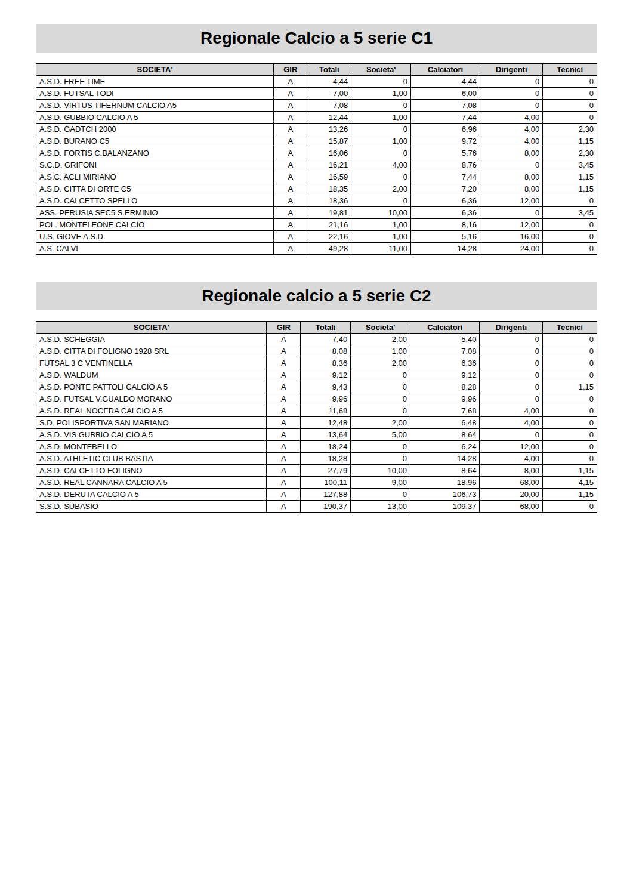Regionale Calcio a 5 serie C1
| SOCIETA' | GIR | Totali | Societa' | Calciatori | Dirigenti | Tecnici |
| --- | --- | --- | --- | --- | --- | --- |
| A.S.D. FREE TIME | A | 4,44 | 0 | 4,44 | 0 | 0 |
| A.S.D. FUTSAL TODI | A | 7,00 | 1,00 | 6,00 | 0 | 0 |
| A.S.D. VIRTUS TIFERNUM CALCIO A5 | A | 7,08 | 0 | 7,08 | 0 | 0 |
| A.S.D. GUBBIO CALCIO A 5 | A | 12,44 | 1,00 | 7,44 | 4,00 | 0 |
| A.S.D. GADTCH 2000 | A | 13,26 | 0 | 6,96 | 4,00 | 2,30 |
| A.S.D. BURANO C5 | A | 15,87 | 1,00 | 9,72 | 4,00 | 1,15 |
| A.S.D. FORTIS C.BALANZANO | A | 16,06 | 0 | 5,76 | 8,00 | 2,30 |
| S.C.D. GRIFONI | A | 16,21 | 4,00 | 8,76 | 0 | 3,45 |
| A.S.C. ACLI MIRIANO | A | 16,59 | 0 | 7,44 | 8,00 | 1,15 |
| A.S.D. CITTA DI ORTE C5 | A | 18,35 | 2,00 | 7,20 | 8,00 | 1,15 |
| A.S.D. CALCETTO SPELLO | A | 18,36 | 0 | 6,36 | 12,00 | 0 |
| ASS. PERUSIA SEC5 S.ERMINIO | A | 19,81 | 10,00 | 6,36 | 0 | 3,45 |
| POL. MONTELEONE CALCIO | A | 21,16 | 1,00 | 8,16 | 12,00 | 0 |
| U.S. GIOVE A.S.D. | A | 22,16 | 1,00 | 5,16 | 16,00 | 0 |
| A.S. CALVI | A | 49,28 | 11,00 | 14,28 | 24,00 | 0 |
Regionale calcio a 5 serie C2
| SOCIETA' | GIR | Totali | Societa' | Calciatori | Dirigenti | Tecnici |
| --- | --- | --- | --- | --- | --- | --- |
| A.S.D. SCHEGGIA | A | 7,40 | 2,00 | 5,40 | 0 | 0 |
| A.S.D. CITTA DI FOLIGNO 1928 SRL | A | 8,08 | 1,00 | 7,08 | 0 | 0 |
| FUTSAL 3 C VENTINELLA | A | 8,36 | 2,00 | 6,36 | 0 | 0 |
| A.S.D. WALDUM | A | 9,12 | 0 | 9,12 | 0 | 0 |
| A.S.D. PONTE PATTOLI CALCIO A 5 | A | 9,43 | 0 | 8,28 | 0 | 1,15 |
| A.S.D. FUTSAL V.GUALDO MORANO | A | 9,96 | 0 | 9,96 | 0 | 0 |
| A.S.D. REAL NOCERA CALCIO A 5 | A | 11,68 | 0 | 7,68 | 4,00 | 0 |
| S.D. POLISPORTIVA SAN MARIANO | A | 12,48 | 2,00 | 6,48 | 4,00 | 0 |
| A.S.D. VIS GUBBIO CALCIO A 5 | A | 13,64 | 5,00 | 8,64 | 0 | 0 |
| A.S.D. MONTEBELLO | A | 18,24 | 0 | 6,24 | 12,00 | 0 |
| A.S.D. ATHLETIC CLUB BASTIA | A | 18,28 | 0 | 14,28 | 4,00 | 0 |
| A.S.D. CALCETTO FOLIGNO | A | 27,79 | 10,00 | 8,64 | 8,00 | 1,15 |
| A.S.D. REAL CANNARA CALCIO A 5 | A | 100,11 | 9,00 | 18,96 | 68,00 | 4,15 |
| A.S.D. DERUTA CALCIO A 5 | A | 127,88 | 0 | 106,73 | 20,00 | 1,15 |
| S.S.D. SUBASIO | A | 190,37 | 13,00 | 109,37 | 68,00 | 0 |